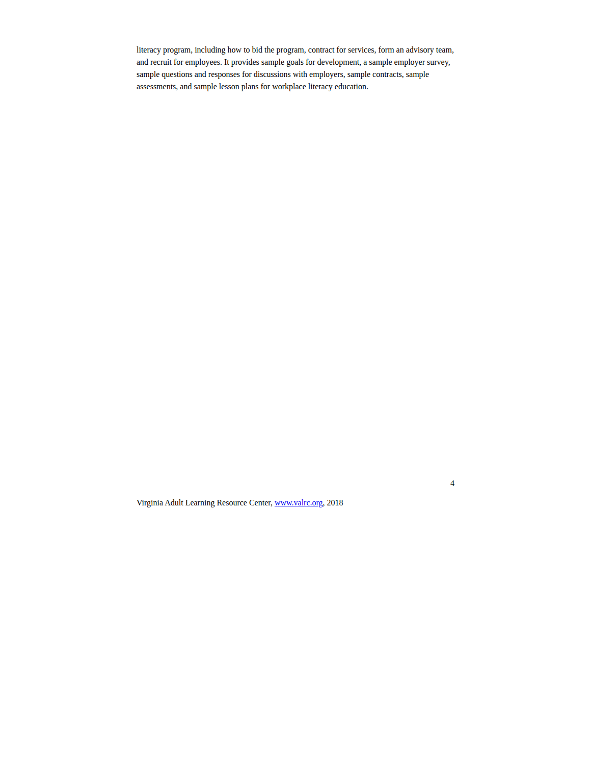literacy program, including how to bid the program, contract for services, form an advisory team, and recruit for employees. It provides sample goals for development, a sample employer survey, sample questions and responses for discussions with employers, sample contracts, sample assessments, and sample lesson plans for workplace literacy education.
4
Virginia Adult Learning Resource Center, www.valrc.org, 2018